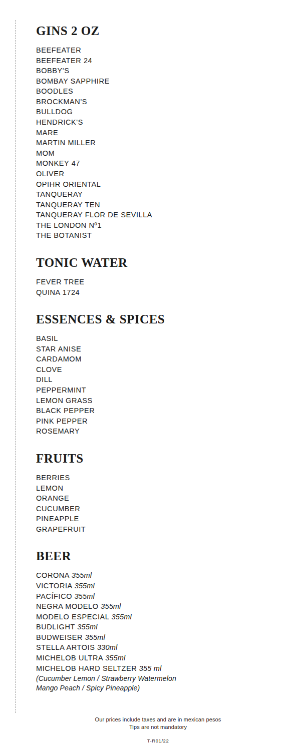Gins 2 oz
Beefeater
Beefeater 24
Bobby's
Bombay Sapphire
Boodles
Brockman's
Bulldog
Hendrick's
Mare
Martin Miller
Mom
Monkey 47
Oliver
Opihr Oriental
Tanqueray
Tanqueray Ten
Tanqueray Flor de Sevilla
The London Nº1
The Botanist
Tonic Water
Fever Tree
Quina 1724
Essences & Spices
Basil
Star Anise
Cardamom
Clove
Dill
Peppermint
Lemon Grass
Black Pepper
Pink Pepper
Rosemary
Fruits
Berries
Lemon
Orange
Cucumber
Pineapple
Grapefruit
Beer
Corona 355ml
Victoria 355ml
Pacífico 355ml
Negra Modelo 355ml
Modelo Especial 355ml
Budlight 355ml
Budweiser 355ml
Stella Artois 330ml
Michelob Ultra 355ml
Michelob Hard Seltzer 355 ml
(Cucumber Lemon / Strawberry Watermelon
Mango Peach / Spicy Pineapple)
Our prices include taxes and are in mexican pesos
Tips are not mandatory
T-R01/22